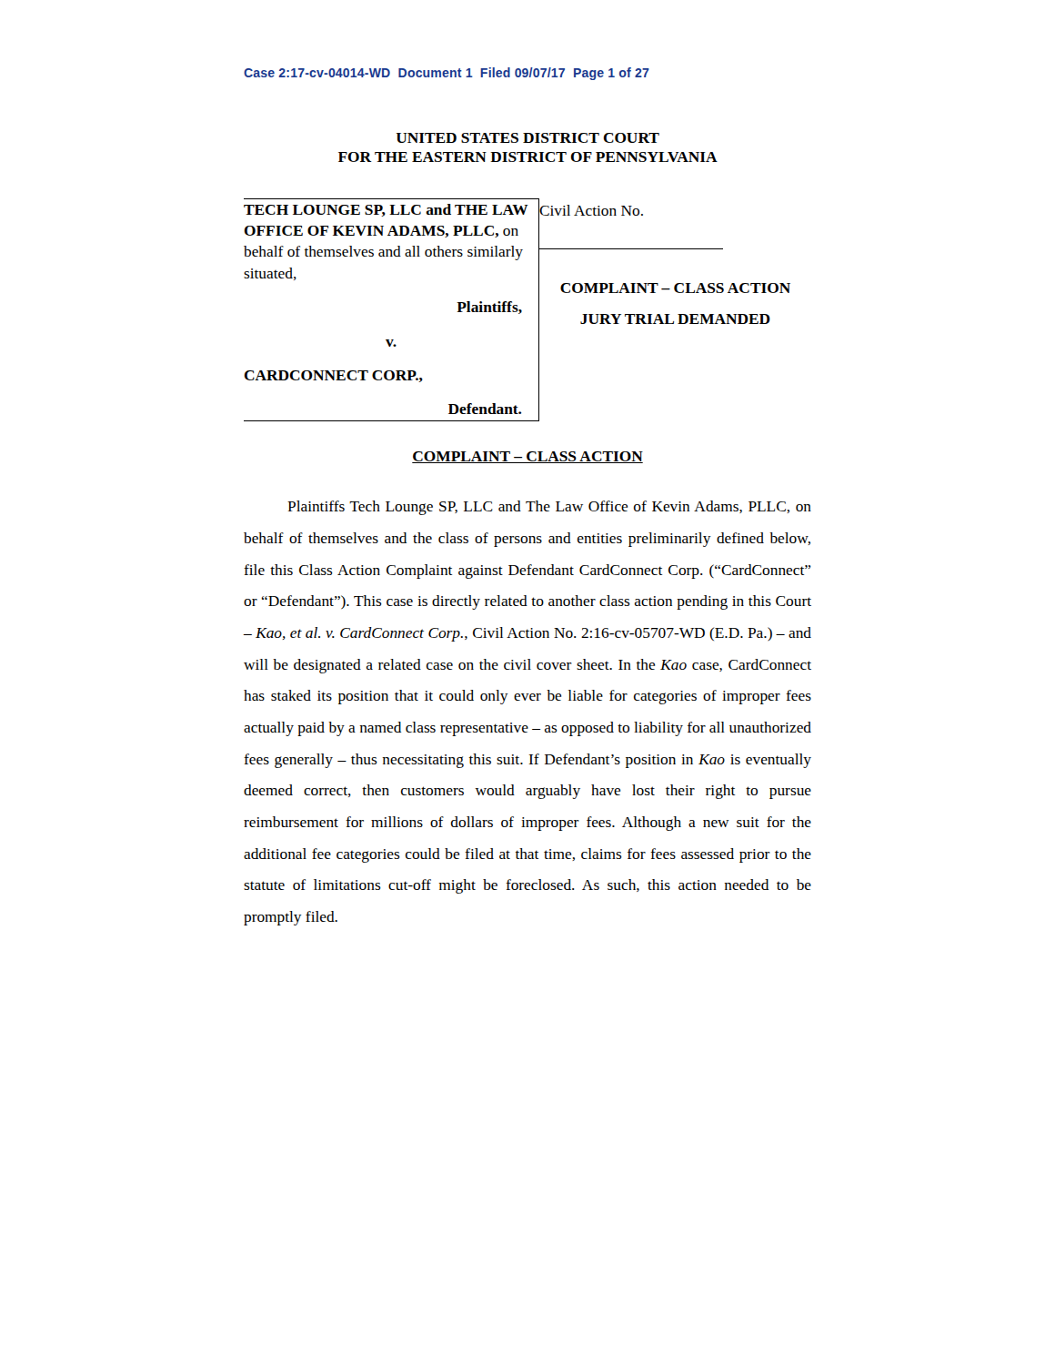Case 2:17-cv-04014-WD Document 1 Filed 09/07/17 Page 1 of 27
UNITED STATES DISTRICT COURT
FOR THE EASTERN DISTRICT OF PENNSYLVANIA
| TECH LOUNGE SP, LLC and THE LAW OFFICE OF KEVIN ADAMS, PLLC, on behalf of themselves and all others similarly situated, Plaintiffs, v. CARDCONNECT CORP., Defendant. | Civil Action No. COMPLAINT – CLASS ACTION JURY TRIAL DEMANDED |
COMPLAINT – CLASS ACTION
Plaintiffs Tech Lounge SP, LLC and The Law Office of Kevin Adams, PLLC, on behalf of themselves and the class of persons and entities preliminarily defined below, file this Class Action Complaint against Defendant CardConnect Corp. (“CardConnect” or “Defendant”). This case is directly related to another class action pending in this Court – Kao, et al. v. CardConnect Corp., Civil Action No. 2:16-cv-05707-WD (E.D. Pa.) – and will be designated a related case on the civil cover sheet. In the Kao case, CardConnect has staked its position that it could only ever be liable for categories of improper fees actually paid by a named class representative – as opposed to liability for all unauthorized fees generally – thus necessitating this suit. If Defendant’s position in Kao is eventually deemed correct, then customers would arguably have lost their right to pursue reimbursement for millions of dollars of improper fees. Although a new suit for the additional fee categories could be filed at that time, claims for fees assessed prior to the statute of limitations cut-off might be foreclosed. As such, this action needed to be promptly filed.